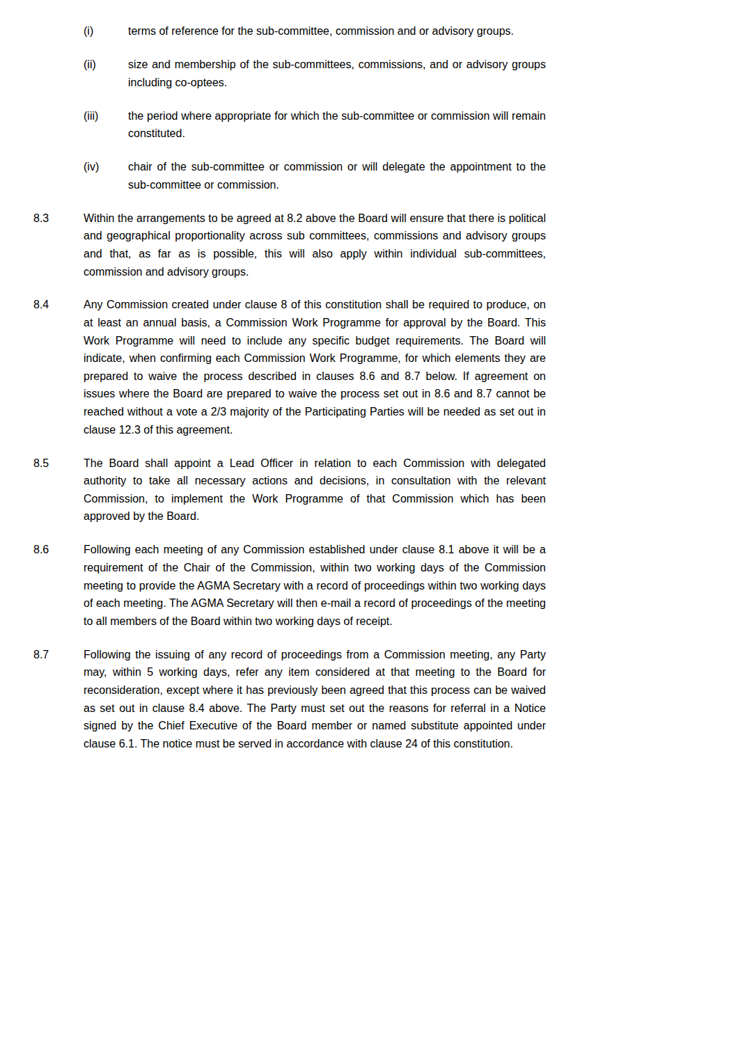(i)
terms of reference for the sub-committee, commission and or advisory groups.
(ii)
size and membership of the sub-committees, commissions, and or advisory groups including co-optees.
(iii)
the period where appropriate for which the sub-committee or commission will remain constituted.
(iv)
chair of the sub-committee or commission or will delegate the appointment to the sub-committee or commission.
8.3
Within the arrangements to be agreed at 8.2 above the Board will ensure that there is political and geographical proportionality across sub committees, commissions and advisory groups and that, as far as is possible, this will also apply within individual sub-committees, commission and advisory groups.
8.4
Any Commission created under clause 8 of this constitution shall be required to produce, on at least an annual basis, a Commission Work Programme for approval by the Board. This Work Programme will need to include any specific budget requirements. The Board will indicate, when confirming each Commission Work Programme, for which elements they are prepared to waive the process described in clauses 8.6 and 8.7 below. If agreement on issues where the Board are prepared to waive the process set out in 8.6 and 8.7 cannot be reached without a vote a 2/3 majority of the Participating Parties will be needed as set out in clause 12.3 of this agreement.
8.5
The Board shall appoint a Lead Officer in relation to each Commission with delegated authority to take all necessary actions and decisions, in consultation with the relevant Commission, to implement the Work Programme of that Commission which has been approved by the Board.
8.6
Following each meeting of any Commission established under clause 8.1 above it will be a requirement of the Chair of the Commission, within two working days of the Commission meeting to provide the AGMA Secretary with a record of proceedings within two working days of each meeting. The AGMA Secretary will then e-mail a record of proceedings of the meeting to all members of the Board within two working days of receipt.
8.7
Following the issuing of any record of proceedings from a Commission meeting, any Party may, within 5 working days, refer any item considered at that meeting to the Board for reconsideration, except where it has previously been agreed that this process can be waived as set out in clause 8.4 above. The Party must set out the reasons for referral in a Notice signed by the Chief Executive of the Board member or named substitute appointed under clause 6.1. The notice must be served in accordance with clause 24 of this constitution.